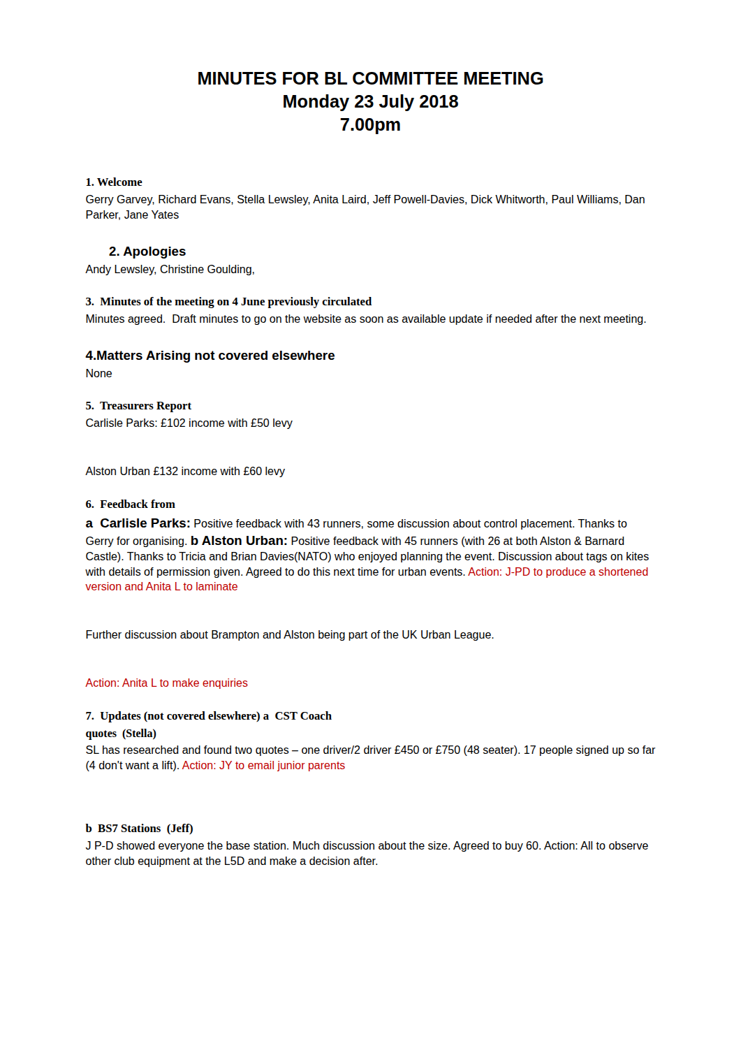MINUTES FOR BL COMMITTEE MEETING
Monday 23 July 2018
7.00pm
1. Welcome
Gerry Garvey, Richard Evans, Stella Lewsley, Anita Laird, Jeff Powell-Davies, Dick Whitworth, Paul Williams, Dan Parker, Jane Yates
2. Apologies
Andy Lewsley, Christine Goulding,
3. Minutes of the meeting on 4 June previously circulated
Minutes agreed. Draft minutes to go on the website as soon as available update if needed after the next meeting.
4.Matters Arising not covered elsewhere
None
5. Treasurers Report
Carlisle Parks: £102 income with £50 levy
Alston Urban £132 income with £60 levy
6. Feedback from
a Carlisle Parks: Positive feedback with 43 runners, some discussion about control placement. Thanks to Gerry for organising. b Alston Urban: Positive feedback with 45 runners (with 26 at both Alston & Barnard Castle). Thanks to Tricia and Brian Davies(NATO) who enjoyed planning the event. Discussion about tags on kites with details of permission given. Agreed to do this next time for urban events. Action: J-PD to produce a shortened version and Anita L to laminate
Further discussion about Brampton and Alston being part of the UK Urban League.
Action: Anita L to make enquiries
7. Updates (not covered elsewhere) a CST Coach
quotes (Stella)
SL has researched and found two quotes – one driver/2 driver £450 or £750 (48 seater). 17 people signed up so far (4 don't want a lift). Action: JY to email junior parents
b BS7 Stations (Jeff)
J P-D showed everyone the base station. Much discussion about the size. Agreed to buy 60. Action: All to observe other club equipment at the L5D and make a decision after.